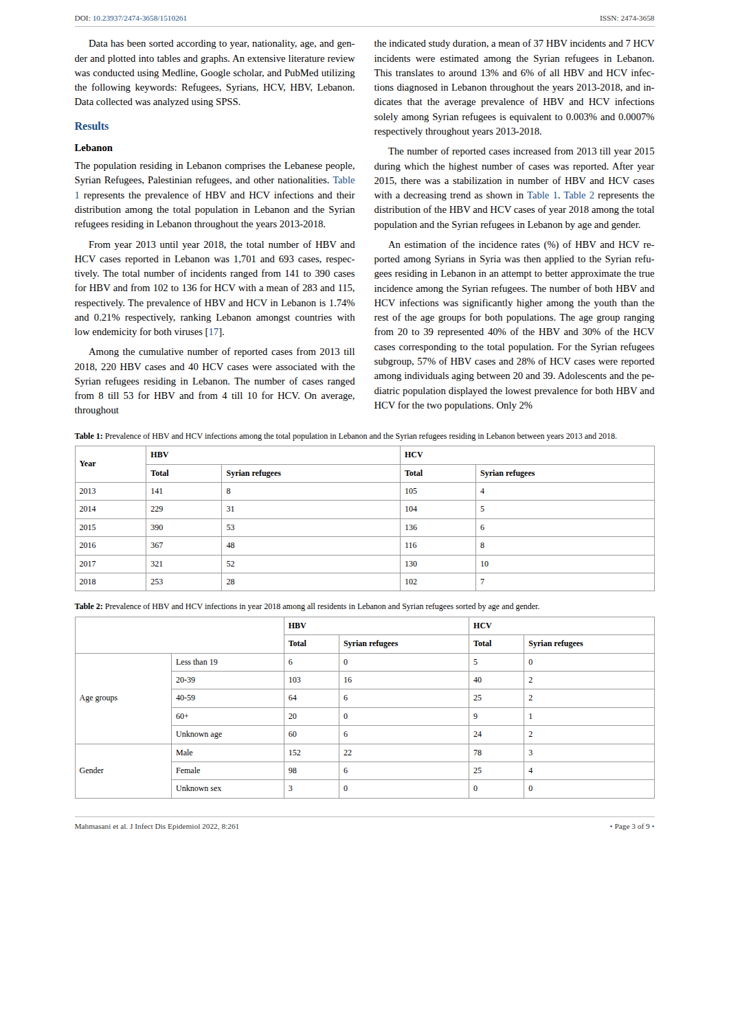DOI: 10.23937/2474-3658/1510261
ISSN: 2474-3658
Data has been sorted according to year, nationality, age, and gender and plotted into tables and graphs. An extensive literature review was conducted using Medline, Google scholar, and PubMed utilizing the following keywords: Refugees, Syrians, HCV, HBV, Lebanon. Data collected was analyzed using SPSS.
Results
Lebanon
The population residing in Lebanon comprises the Lebanese people, Syrian Refugees, Palestinian refugees, and other nationalities. Table 1 represents the prevalence of HBV and HCV infections and their distribution among the total population in Lebanon and the Syrian refugees residing in Lebanon throughout the years 2013-2018.
From year 2013 until year 2018, the total number of HBV and HCV cases reported in Lebanon was 1,701 and 693 cases, respectively. The total number of incidents ranged from 141 to 390 cases for HBV and from 102 to 136 for HCV with a mean of 283 and 115, respectively. The prevalence of HBV and HCV in Lebanon is 1.74% and 0.21% respectively, ranking Lebanon amongst countries with low endemicity for both viruses [17].
Among the cumulative number of reported cases from 2013 till 2018, 220 HBV cases and 40 HCV cases were associated with the Syrian refugees residing in Lebanon. The number of cases ranged from 8 till 53 for HBV and from 4 till 10 for HCV. On average, throughout
the indicated study duration, a mean of 37 HBV incidents and 7 HCV incidents were estimated among the Syrian refugees in Lebanon. This translates to around 13% and 6% of all HBV and HCV infections diagnosed in Lebanon throughout the years 2013-2018, and indicates that the average prevalence of HBV and HCV infections solely among Syrian refugees is equivalent to 0.003% and 0.0007% respectively throughout years 2013-2018.
The number of reported cases increased from 2013 till year 2015 during which the highest number of cases was reported. After year 2015, there was a stabilization in number of HBV and HCV cases with a decreasing trend as shown in Table 1. Table 2 represents the distribution of the HBV and HCV cases of year 2018 among the total population and the Syrian refugees in Lebanon by age and gender.
An estimation of the incidence rates (%) of HBV and HCV reported among Syrians in Syria was then applied to the Syrian refugees residing in Lebanon in an attempt to better approximate the true incidence among the Syrian refugees. The number of both HBV and HCV infections was significantly higher among the youth than the rest of the age groups for both populations. The age group ranging from 20 to 39 represented 40% of the HBV and 30% of the HCV cases corresponding to the total population. For the Syrian refugees subgroup, 57% of HBV cases and 28% of HCV cases were reported among individuals aging between 20 and 39. Adolescents and the pediatric population displayed the lowest prevalence for both HBV and HCV for the two populations. Only 2%
Table 1: Prevalence of HBV and HCV infections among the total population in Lebanon and the Syrian refugees residing in Lebanon between years 2013 and 2018.
| Year | HBV | HCV |
| --- | --- | --- |
| Total | Syrian refugees | Total | Syrian refugees |
| 2013 | 141 | 8 | 105 | 4 |
| 2014 | 229 | 31 | 104 | 5 |
| 2015 | 390 | 53 | 136 | 6 |
| 2016 | 367 | 48 | 116 | 8 |
| 2017 | 321 | 52 | 130 | 10 |
| 2018 | 253 | 28 | 102 | 7 |
Table 2: Prevalence of HBV and HCV infections in year 2018 among all residents in Lebanon and Syrian refugees sorted by age and gender.
| | HBV | HCV |
| --- | --- | --- |
| Total | Syrian refugees | Total | Syrian refugees |
| Age groups | Less than 19 | 6 | 0 | 5 | 0 |
| 20-39 | 103 | 16 | 40 | 2 |
| 40-59 | 64 | 6 | 25 | 2 |
| 60+ | 20 | 0 | 9 | 1 |
| Unknown age | 60 | 6 | 24 | 2 |
| Gender | Male | 152 | 22 | 78 | 3 |
| Female | 98 | 6 | 25 | 4 |
| Unknown sex | 3 | 0 | 0 | 0 |
Mahmasani et al. J Infect Dis Epidemiol 2022, 8:261
Page 3 of 9